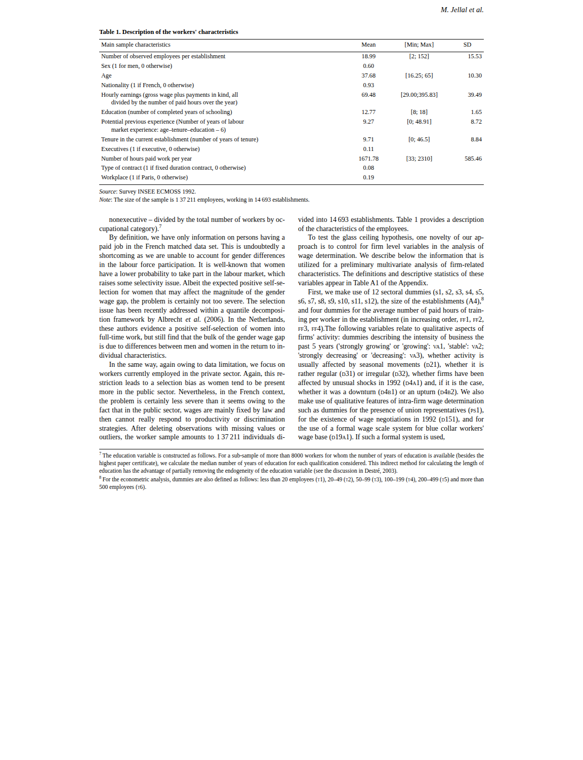M. Jellal et al.
Table 1. Description of the workers' characteristics
| Main sample characteristics | Mean | [Min; Max] | SD |
| --- | --- | --- | --- |
| Number of observed employees per establishment | 18.99 | [2; 152] | 15.53 |
| Sex (1 for men, 0 otherwise) | 0.60 | | |
| Age | 37.68 | [16.25; 65] | 10.30 |
| Nationality (1 if French, 0 otherwise) | 0.93 | | |
| Hourly earnings (gross wage plus payments in kind, all divided by the number of paid hours over the year) | 69.48 | [29.00;395.83] | 39.49 |
| Education (number of completed years of schooling) | 12.77 | [8; 18] | 1.65 |
| Potential previous experience (Number of years of labour market experience: age–tenure–education – 6) | 9.27 | [0; 48.91] | 8.72 |
| Tenure in the current establishment (number of years of tenure) | 9.71 | [0; 46.5] | 8.84 |
| Executives (1 if executive, 0 otherwise) | 0.11 | | |
| Number of hours paid work per year | 1671.78 | [33; 2310] | 585.46 |
| Type of contract (1 if fixed duration contract, 0 otherwise) | 0.08 | | |
| Workplace (1 if Paris, 0 otherwise) | 0.19 | | |
Source: Survey INSEE ECMOSS 1992.
Note: The size of the sample is 1 37 211 employees, working in 14 693 establishments.
nonexecutive – divided by the total number of workers by occupational category).7
By definition, we have only information on persons having a paid job in the French matched data set. This is undoubtedly a shortcoming as we are unable to account for gender differences in the labour force participation. It is well-known that women have a lower probability to take part in the labour market, which raises some selectivity issue. Albeit the expected positive self-selection for women that may affect the magnitude of the gender wage gap, the problem is certainly not too severe. The selection issue has been recently addressed within a quantile decomposition framework by Albrecht et al. (2006). In the Netherlands, these authors evidence a positive self-selection of women into full-time work, but still find that the bulk of the gender wage gap is due to differences between men and women in the return to individual characteristics.
In the same way, again owing to data limitation, we focus on workers currently employed in the private sector. Again, this restriction leads to a selection bias as women tend to be present more in the public sector. Nevertheless, in the French context, the problem is certainly less severe than it seems owing to the fact that in the public sector, wages are mainly fixed by law and then cannot really respond to productivity or discrimination strategies. After deleting observations with missing values or outliers, the worker sample amounts to 1 37 211 individuals divided into 14 693 establishments. Table 1 provides a description of the characteristics of the employees.
To test the glass ceiling hypothesis, one novelty of our approach is to control for firm level variables in the analysis of wage determination. We describe below the information that is utilized for a preliminary multivariate analysis of firm-related characteristics. The definitions and descriptive statistics of these variables appear in Table A1 of the Appendix.
First, we make use of 12 sectoral dummies (s1, s2, s3, s4, s5, s6, s7, s8, s9, s10, s11, s12), the size of the establishments (A4),8 and four dummies for the average number of paid hours of training per worker in the establishment (in increasing order, ff1, ff2, ff3, ff4).The following variables relate to qualitative aspects of firms' activity: dummies describing the intensity of business the past 5 years ('strongly growing' or 'growing': va1, 'stable': va2; 'strongly decreasing' or 'decreasing': va3), whether activity is usually affected by seasonal movements (d21), whether it is rather regular (d31) or irregular (d32), whether firms have been affected by unusual shocks in 1992 (d4a1) and, if it is the case, whether it was a downturn (d4b1) or an upturn (d4b2). We also make use of qualitative features of intra-firm wage determination such as dummies for the presence of union representatives (ps1), for the existence of wage negotiations in 1992 (d151), and for the use of a formal wage scale system for blue collar workers' wage base (d19a1). If such a formal system is used,
7 The education variable is constructed as follows. For a sub-sample of more than 8000 workers for whom the number of years of education is available (besides the highest paper certificate), we calculate the median number of years of education for each qualification considered. This indirect method for calculating the length of education has the advantage of partially removing the endogeneity of the education variable (see the discussion in Destré, 2003).
8 For the econometric analysis, dummies are also defined as follows: less than 20 employees (t1), 20–49 (t2), 50–99 (t3), 100–199 (t4), 200–499 (t5) and more than 500 employees (t6).